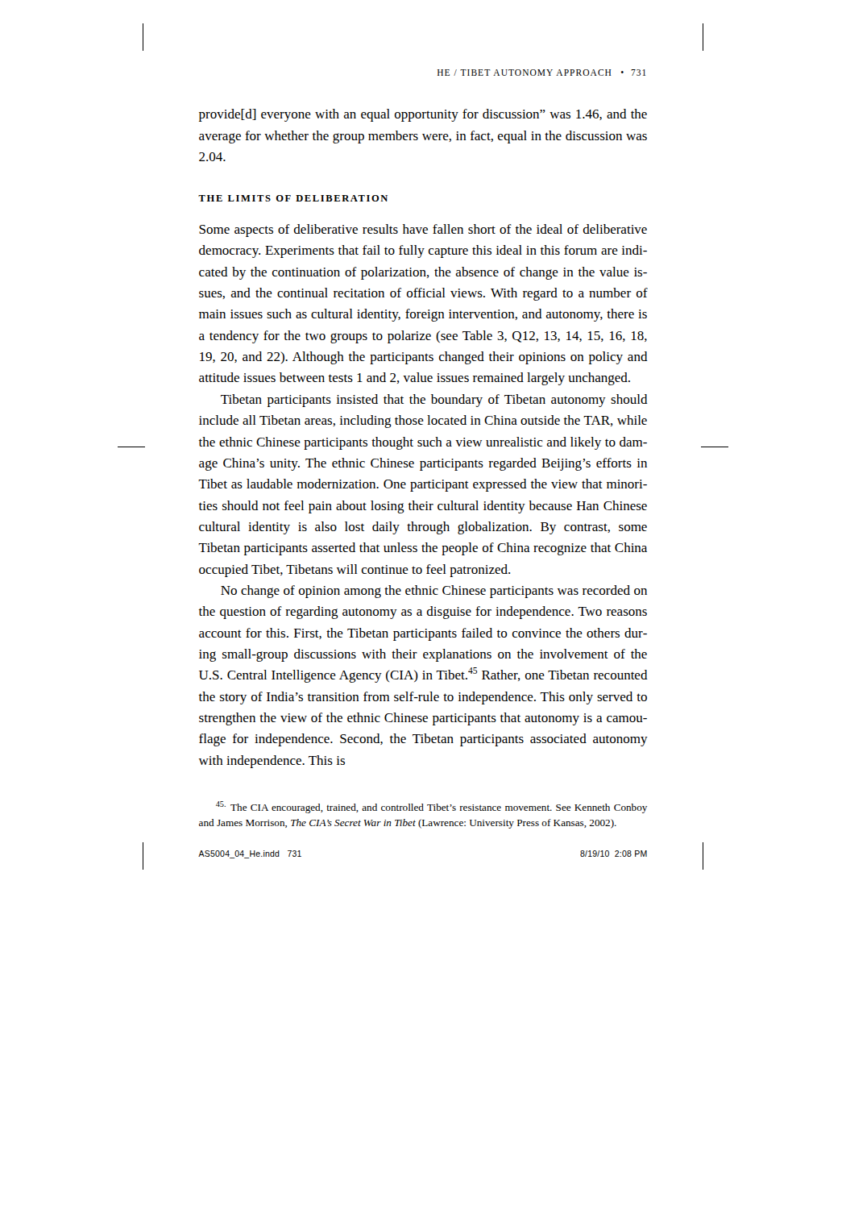He / Tibet Autonomy Approach • 731
provide[d] everyone with an equal opportunity for discussion” was 1.46, and the average for whether the group members were, in fact, equal in the discussion was 2.04.
The Limits of Deliberation
Some aspects of deliberative results have fallen short of the ideal of deliberative democracy. Experiments that fail to fully capture this ideal in this forum are indicated by the continuation of polarization, the absence of change in the value issues, and the continual recitation of official views. With regard to a number of main issues such as cultural identity, foreign intervention, and autonomy, there is a tendency for the two groups to polarize (see Table 3, Q12, 13, 14, 15, 16, 18, 19, 20, and 22). Although the participants changed their opinions on policy and attitude issues between tests 1 and 2, value issues remained largely unchanged.
Tibetan participants insisted that the boundary of Tibetan autonomy should include all Tibetan areas, including those located in China outside the TAR, while the ethnic Chinese participants thought such a view unrealistic and likely to damage China’s unity. The ethnic Chinese participants regarded Beijing’s efforts in Tibet as laudable modernization. One participant expressed the view that minorities should not feel pain about losing their cultural identity because Han Chinese cultural identity is also lost daily through globalization. By contrast, some Tibetan participants asserted that unless the people of China recognize that China occupied Tibet, Tibetans will continue to feel patronized.
No change of opinion among the ethnic Chinese participants was recorded on the question of regarding autonomy as a disguise for independence. Two reasons account for this. First, the Tibetan participants failed to convince the others during small-group discussions with their explanations on the involvement of the U.S. Central Intelligence Agency (CIA) in Tibet.45 Rather, one Tibetan recounted the story of India’s transition from self-rule to independence. This only served to strengthen the view of the ethnic Chinese participants that autonomy is a camouflage for independence. Second, the Tibetan participants associated autonomy with independence. This is
45. The CIA encouraged, trained, and controlled Tibet’s resistance movement. See Kenneth Conboy and James Morrison, The CIA’s Secret War in Tibet (Lawrence: University Press of Kansas, 2002).
AS5004_04_He.indd 731 8/19/10 2:08 PM